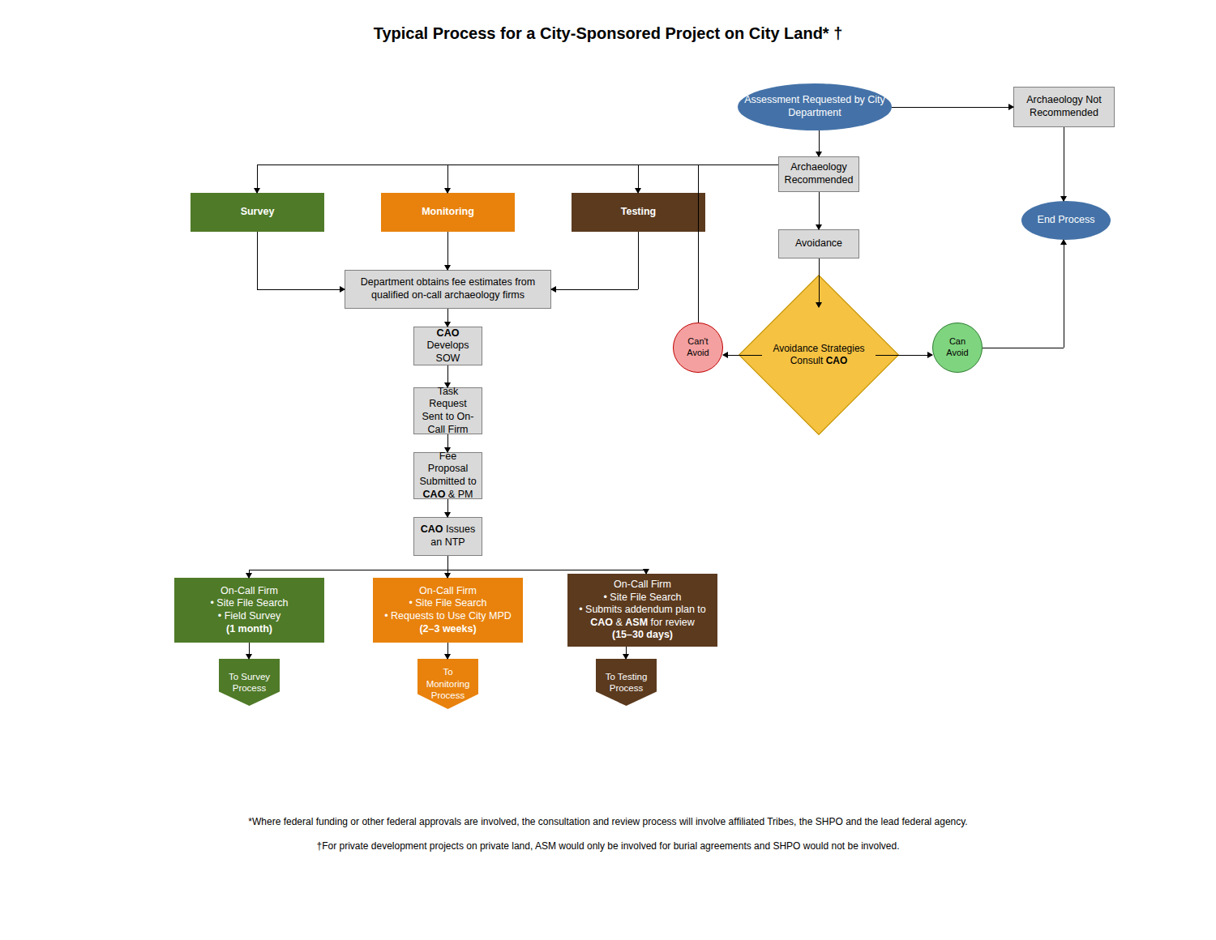Typical Process for a City-Sponsored Project on City Land* †
Assessment Requested by City Department
Archaeology Not Recommended
Archaeology Recommended
End Process
Avoidance
Avoidance Strategies Consult CAO
Can't Avoid
Can Avoid
Survey
Monitoring
Testing
Department obtains fee estimates from qualified on-call archaeology firms
CAO Develops SOW
Task Request Sent to On-Call Firm
Fee Proposal Submitted to CAO & PM
CAO Issues an NTP
On-Call Firm
• Site File Search
• Field Survey
(1 month)
On-Call Firm
• Site File Search
• Requests to Use City MPD
(2–3 weeks)
On-Call Firm
• Site File Search
• Submits addendum plan to CAO & ASM for review
(15–30 days)
To Survey Process
To Monitoring Process
To Testing Process
*Where federal funding or other federal approvals are involved, the consultation and review process will involve affiliated Tribes, the SHPO and the lead federal agency.
†For private development projects on private land, ASM would only be involved for burial agreements and SHPO would not be involved.